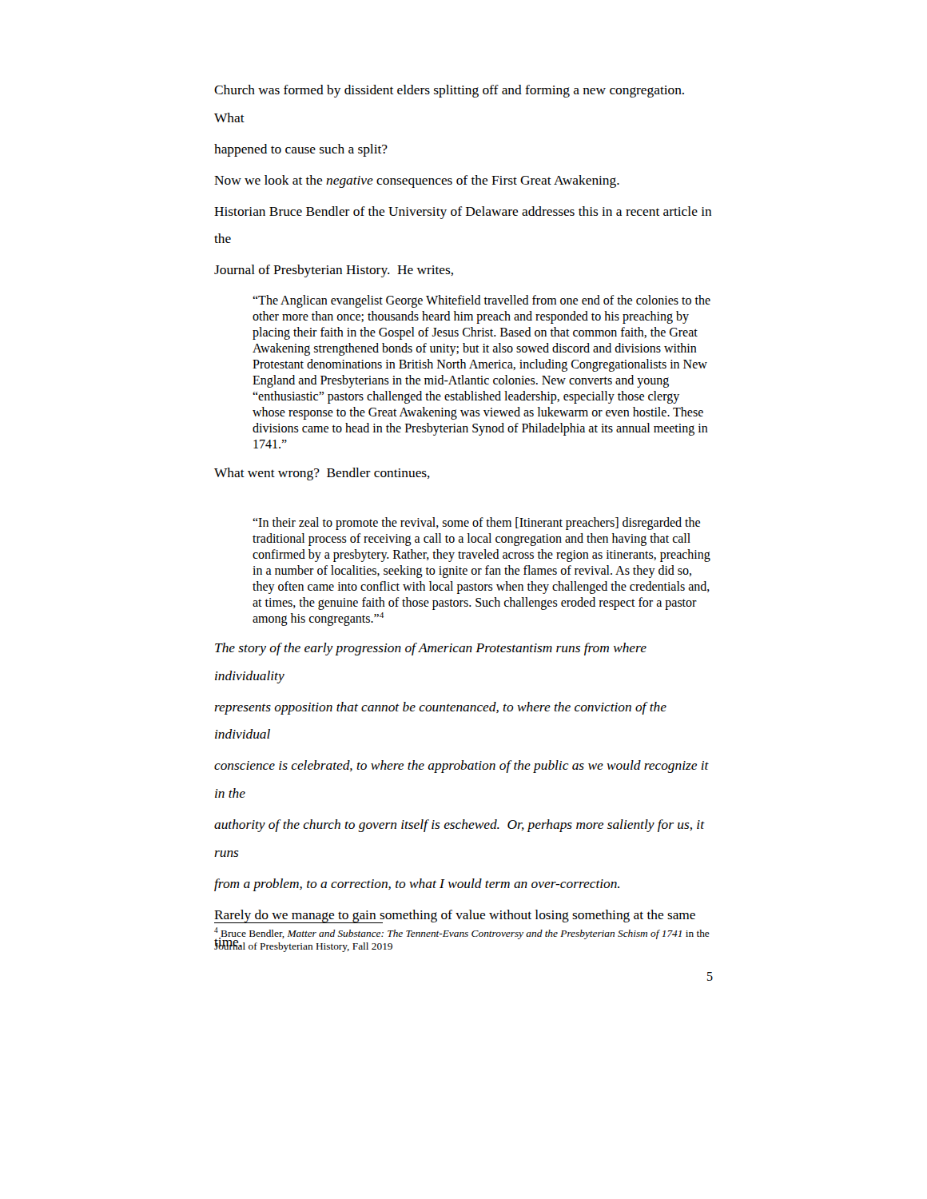Church was formed by dissident elders splitting off and forming a new congregation. What
happened to cause such a split?
Now we look at the negative consequences of the First Great Awakening.
Historian Bruce Bendler of the University of Delaware addresses this in a recent article in the
Journal of Presbyterian History. He writes,
“The Anglican evangelist George Whitefield travelled from one end of the colonies to the other more than once; thousands heard him preach and responded to his preaching by placing their faith in the Gospel of Jesus Christ. Based on that common faith, the Great Awakening strengthened bonds of unity; but it also sowed discord and divisions within Protestant denominations in British North America, including Congregationalists in New England and Presbyterians in the mid-Atlantic colonies. New converts and young “enthusiastic” pastors challenged the established leadership, especially those clergy whose response to the Great Awakening was viewed as lukewarm or even hostile. These divisions came to head in the Presbyterian Synod of Philadelphia at its annual meeting in 1741.”
What went wrong? Bendler continues,
“In their zeal to promote the revival, some of them [Itinerant preachers] disregarded the traditional process of receiving a call to a local congregation and then having that call confirmed by a presbytery. Rather, they traveled across the region as itinerants, preaching in a number of localities, seeking to ignite or fan the flames of revival. As they did so, they often came into conflict with local pastors when they challenged the credentials and, at times, the genuine faith of those pastors. Such challenges eroded respect for a pastor among his congregants.”4
The story of the early progression of American Protestantism runs from where individuality
represents opposition that cannot be countenanced, to where the conviction of the individual
conscience is celebrated, to where the approbation of the public as we would recognize it in the
authority of the church to govern itself is eschewed. Or, perhaps more saliently for us, it runs
from a problem, to a correction, to what I would term an over-correction.
Rarely do we manage to gain something of value without losing something at the same time.
4 Bruce Bendler, Matter and Substance: The Tennent-Evans Controversy and the Presbyterian Schism of 1741 in the Journal of Presbyterian History, Fall 2019
5